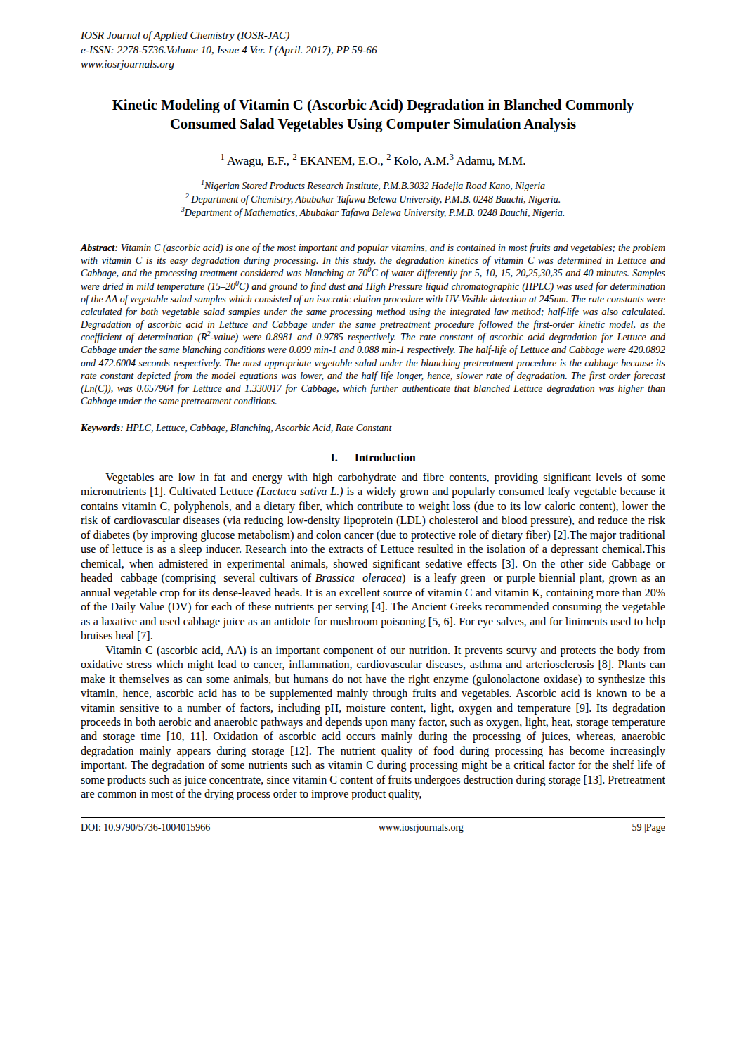IOSR Journal of Applied Chemistry (IOSR-JAC) e-ISSN: 2278-5736.Volume 10, Issue 4 Ver. I (April. 2017), PP 59-66 www.iosrjournals.org
Kinetic Modeling of Vitamin C (Ascorbic Acid) Degradation in Blanched Commonly Consumed Salad Vegetables Using Computer Simulation Analysis
1 Awagu, E.F., 2 EKANEM, E.O., 2 Kolo, A.M.3 Adamu, M.M.
1Nigerian Stored Products Research Institute, P.M.B.3032 Hadejia Road Kano, Nigeria
2 Department of Chemistry, Abubakar Tafawa Belewa University, P.M.B. 0248 Bauchi, Nigeria.
3Department of Mathematics, Abubakar Tafawa Belewa University, P.M.B. 0248 Bauchi, Nigeria.
Abstract: Vitamin C (ascorbic acid) is one of the most important and popular vitamins, and is contained in most fruits and vegetables; the problem with vitamin C is its easy degradation during processing. In this study, the degradation kinetics of vitamin C was determined in Lettuce and Cabbage, and the processing treatment considered was blanching at 700C of water differently for 5, 10, 15, 20,25,30,35 and 40 minutes. Samples were dried in mild temperature (15–200C) and ground to find dust and High Pressure liquid chromatographic (HPLC) was used for determination of the AA of vegetable salad samples which consisted of an isocratic elution procedure with UV-Visible detection at 245nm. The rate constants were calculated for both vegetable salad samples under the same processing method using the integrated law method; half-life was also calculated. Degradation of ascorbic acid in Lettuce and Cabbage under the same pretreatment procedure followed the first-order kinetic model, as the coefficient of determination (R2-value) were 0.8981 and 0.9785 respectively. The rate constant of ascorbic acid degradation for Lettuce and Cabbage under the same blanching conditions were 0.099 min-1 and 0.088 min-1 respectively. The half-life of Lettuce and Cabbage were 420.0892 and 472.6004 seconds respectively. The most appropriate vegetable salad under the blanching pretreatment procedure is the cabbage because its rate constant depicted from the model equations was lower, and the half life longer, hence, slower rate of degradation. The first order forecast (Ln(C)), was 0.657964 for Lettuce and 1.330017 for Cabbage, which further authenticate that blanched Lettuce degradation was higher than Cabbage under the same pretreatment conditions.
Keywords: HPLC, Lettuce, Cabbage, Blanching, Ascorbic Acid, Rate Constant
I. Introduction
Vegetables are low in fat and energy with high carbohydrate and fibre contents, providing significant levels of some micronutrients [1]. Cultivated Lettuce (Lactuca sativa L.) is a widely grown and popularly consumed leafy vegetable because it contains vitamin C, polyphenols, and a dietary fiber, which contribute to weight loss (due to its low caloric content), lower the risk of cardiovascular diseases (via reducing low-density lipoprotein (LDL) cholesterol and blood pressure), and reduce the risk of diabetes (by improving glucose metabolism) and colon cancer (due to protective role of dietary fiber) [2].The major traditional use of lettuce is as a sleep inducer. Research into the extracts of Lettuce resulted in the isolation of a depressant chemical.This chemical, when admistered in experimental animals, showed significant sedative effects [3]. On the other side Cabbage or headed cabbage (comprising several cultivars of Brassica oleracea) is a leafy green or purple biennial plant, grown as an annual vegetable crop for its dense-leaved heads. It is an excellent source of vitamin C and vitamin K, containing more than 20% of the Daily Value (DV) for each of these nutrients per serving [4]. The Ancient Greeks recommended consuming the vegetable as a laxative and used cabbage juice as an antidote for mushroom poisoning [5, 6]. For eye salves, and for liniments used to help bruises heal [7].
Vitamin C (ascorbic acid, AA) is an important component of our nutrition. It prevents scurvy and protects the body from oxidative stress which might lead to cancer, inflammation, cardiovascular diseases, asthma and arteriosclerosis [8]. Plants can make it themselves as can some animals, but humans do not have the right enzyme (gulonolactone oxidase) to synthesize this vitamin, hence, ascorbic acid has to be supplemented mainly through fruits and vegetables. Ascorbic acid is known to be a vitamin sensitive to a number of factors, including pH, moisture content, light, oxygen and temperature [9]. Its degradation proceeds in both aerobic and anaerobic pathways and depends upon many factor, such as oxygen, light, heat, storage temperature and storage time [10, 11]. Oxidation of ascorbic acid occurs mainly during the processing of juices, whereas, anaerobic degradation mainly appears during storage [12]. The nutrient quality of food during processing has become increasingly important. The degradation of some nutrients such as vitamin C during processing might be a critical factor for the shelf life of some products such as juice concentrate, since vitamin C content of fruits undergoes destruction during storage [13]. Pretreatment are common in most of the drying process order to improve product quality,
DOI: 10.9790/5736-1004015966
www.iosrjournals.org
59 |Page